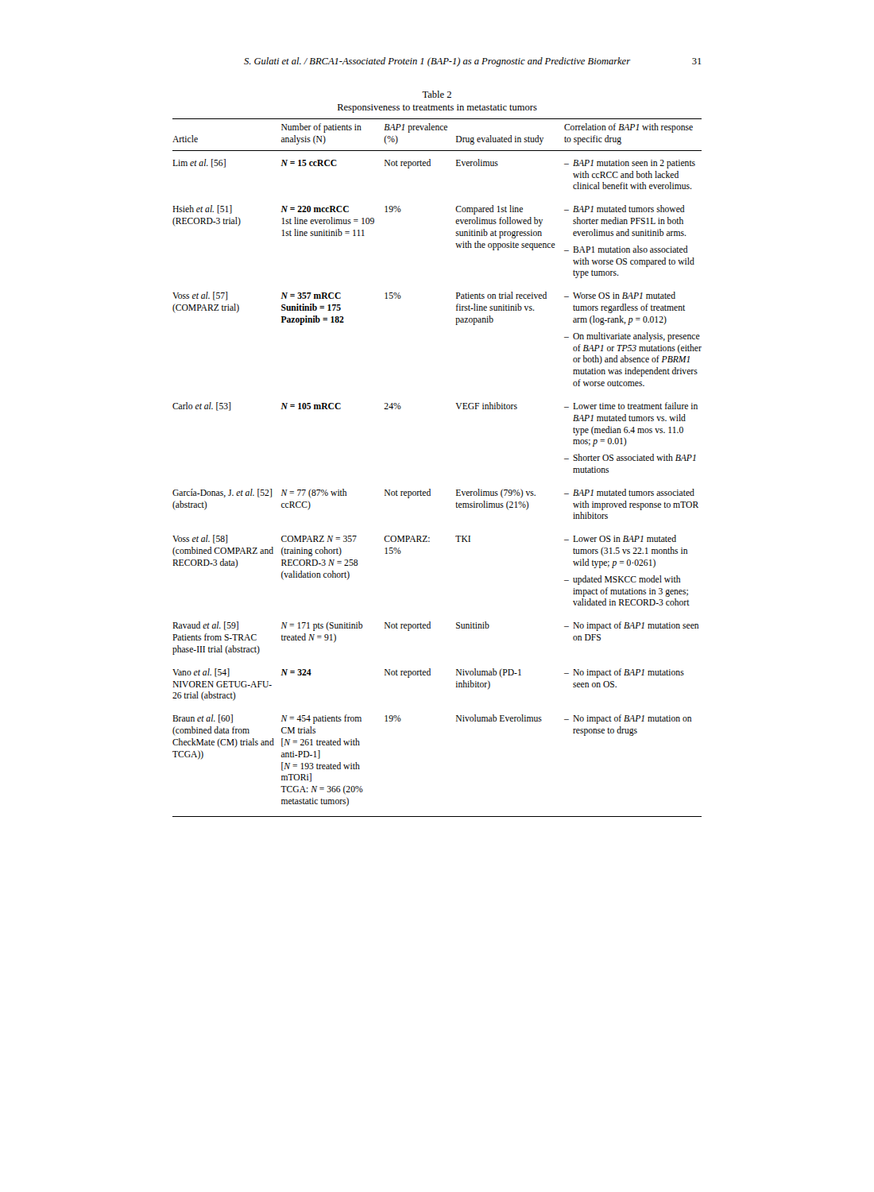S. Gulati et al. / BRCA1-Associated Protein 1 (BAP-1) as a Prognostic and Predictive Biomarker 31
Table 2 Responsiveness to treatments in metastatic tumors
| Article | Number of patients in analysis (N) | BAP1 prevalence (%) | Drug evaluated in study | Correlation of BAP1 with response to specific drug |
| --- | --- | --- | --- | --- |
| Lim et al. [56] | N = 15 ccRCC | Not reported | Everolimus | BAP1 mutation seen in 2 patients with ccRCC and both lacked clinical benefit with everolimus. |
| Hsieh et al. [51] (RECORD-3 trial) | N = 220 mccRCC 1st line everolimus = 109 1st line sunitinib = 111 | 19% | Compared 1st line everolimus followed by sunitinib at progression with the opposite sequence | BAP1 mutated tumors showed shorter median PFS1L in both everolimus and sunitinib arms. BAP1 mutation also associated with worse OS compared to wild type tumors. |
| Voss et al. [57] (COMPARZ trial) | N = 357 mRCC Sunitinib = 175 Pazopinib = 182 | 15% | Patients on trial received first-line sunitinib vs. pazopanib | Worse OS in BAP1 mutated tumors regardless of treatment arm (log-rank, p = 0.012) On multivariate analysis, presence of BAP1 or TP53 mutations (either or both) and absence of PBRM1 mutation was independent drivers of worse outcomes. |
| Carlo et al. [53] | N = 105 mRCC | 24% | VEGF inhibitors | Lower time to treatment failure in BAP1 mutated tumors vs. wild type (median 6.4 mos vs. 11.0 mos; p = 0.01) Shorter OS associated with BAP1 mutations |
| García-Donas, J. et al. [52] (abstract) | N = 77 (87% with ccRCC) | Not reported | Everolimus (79%) vs. temsirolimus (21%) | BAP1 mutated tumors associated with improved response to mTOR inhibitors |
| Voss et al. [58] (combined COMPARZ and RECORD-3 data) | COMPARZ N = 357 (training cohort) RECORD-3 N = 258 (validation cohort) | COMPARZ: 15% | TKI | Lower OS in BAP1 mutated tumors (31.5 vs 22.1 months in wild type; p = 0·0261) updated MSKCC model with impact of mutations in 3 genes; validated in RECORD-3 cohort |
| Ravaud et al. [59] Patients from S-TRAC phase-III trial (abstract) | N = 171 pts (Sunitinib treated N = 91) | Not reported | Sunitinib | No impact of BAP1 mutation seen on DFS |
| Vano et al. [54] NIVOREN GETUG-AFU-26 trial (abstract) | N = 324 | Not reported | Nivolumab (PD-1 inhibitor) | No impact of BAP1 mutations seen on OS. |
| Braun et al. [60] (combined data from CheckMate (CM) trials and TCGA)) | N = 454 patients from CM trials [ N = 261 treated with anti-PD-1] [ N = 193 treated with mTORi] TCGA: N = 366 (20% metastatic tumors) | 19% | Nivolumab Everolimus | No impact of BAP1 mutation on response to drugs |